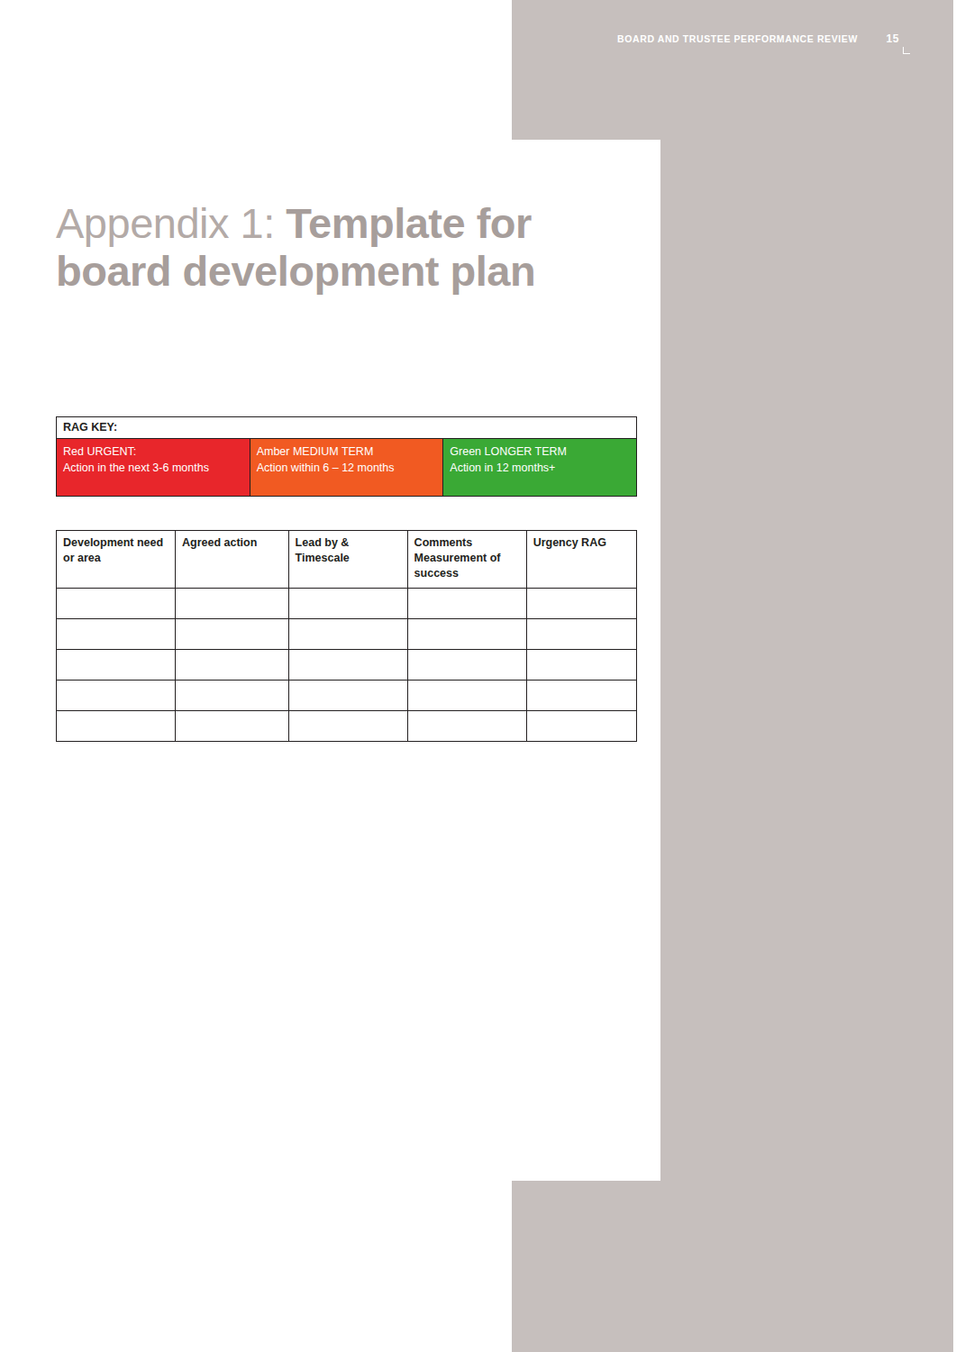BOARD AND TRUSTEE PERFORMANCE REVIEW 15
Appendix 1: Template for board development plan
| RAG KEY: |
| Red URGENT: Action in the next 3-6 months | Amber MEDIUM TERM Action within 6 – 12 months | Green LONGER TERM Action in 12 months+ |
| Development need or area | Agreed action | Lead by & Timescale | Comments Measurement of success | Urgency RAG |
| --- | --- | --- | --- | --- |